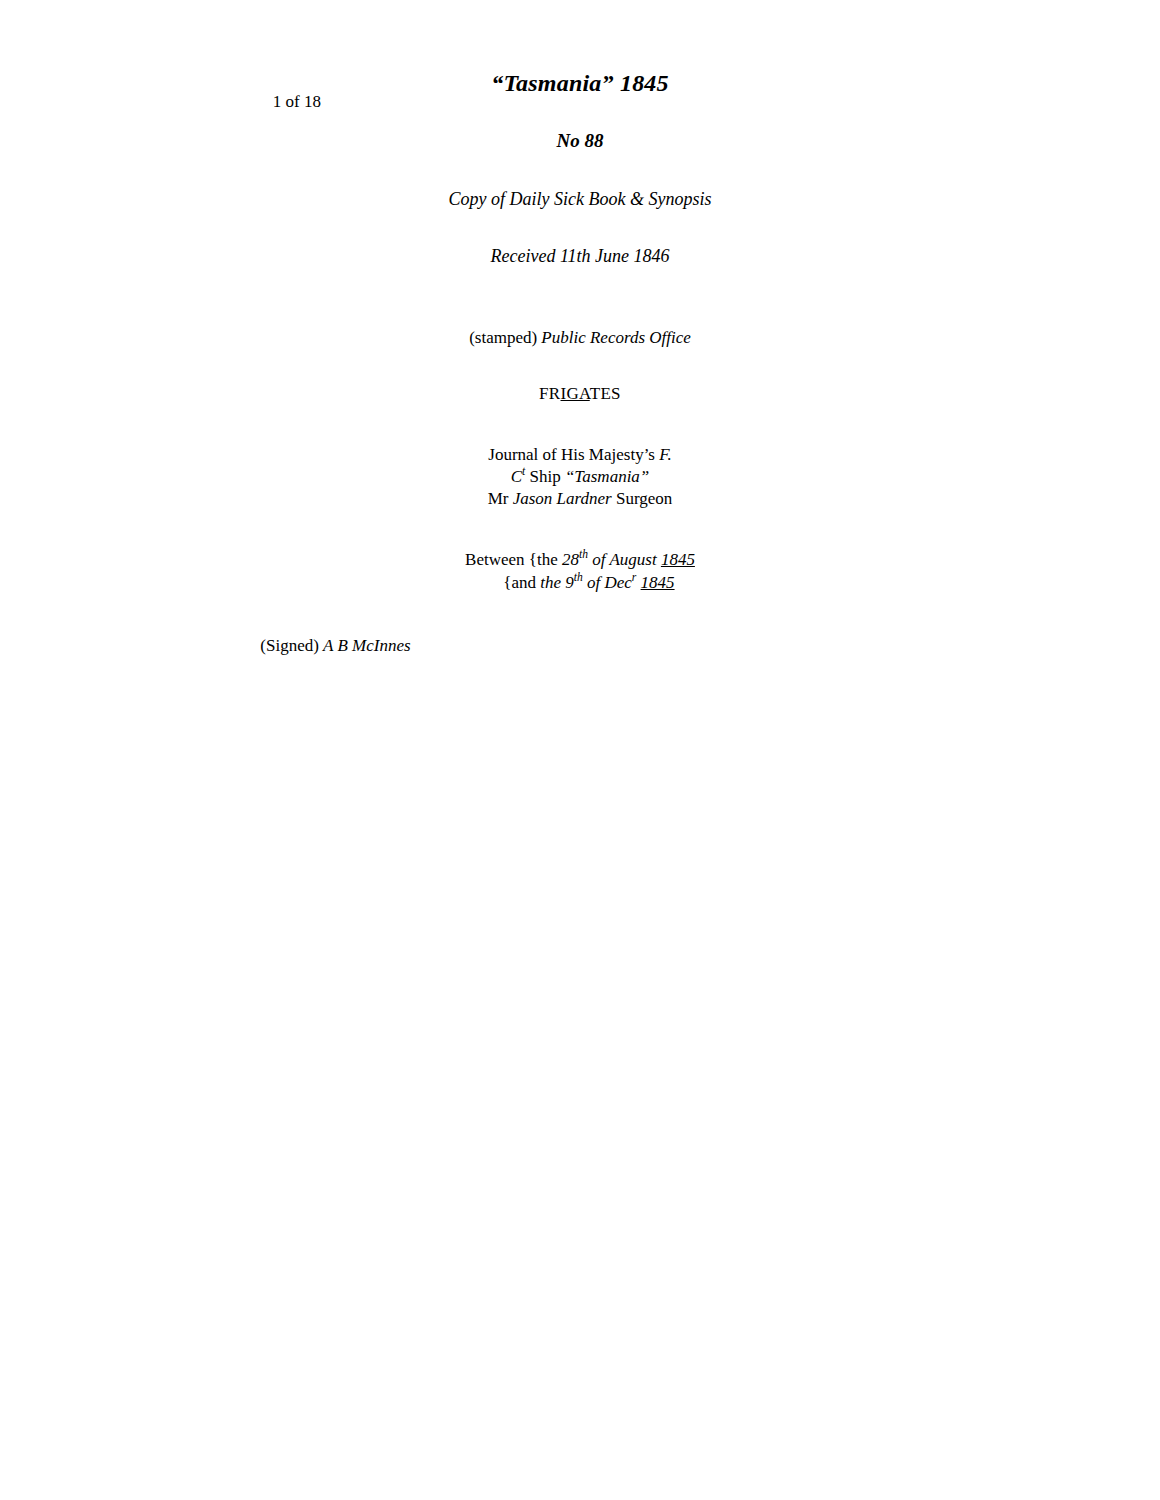1 of 18
“Tasmania” 1845
No 88
Copy of Daily Sick Book & Synopsis
Received 11th June 1846
(stamped) Public Records Office
FRIGATES
Journal of His Majesty’s F.
Ct Ship “Tasmania”
Mr Jason Lardner Surgeon
Between {the 28th of August 1845 {and the 9th of Decr 1845
(Signed) A B McInnes